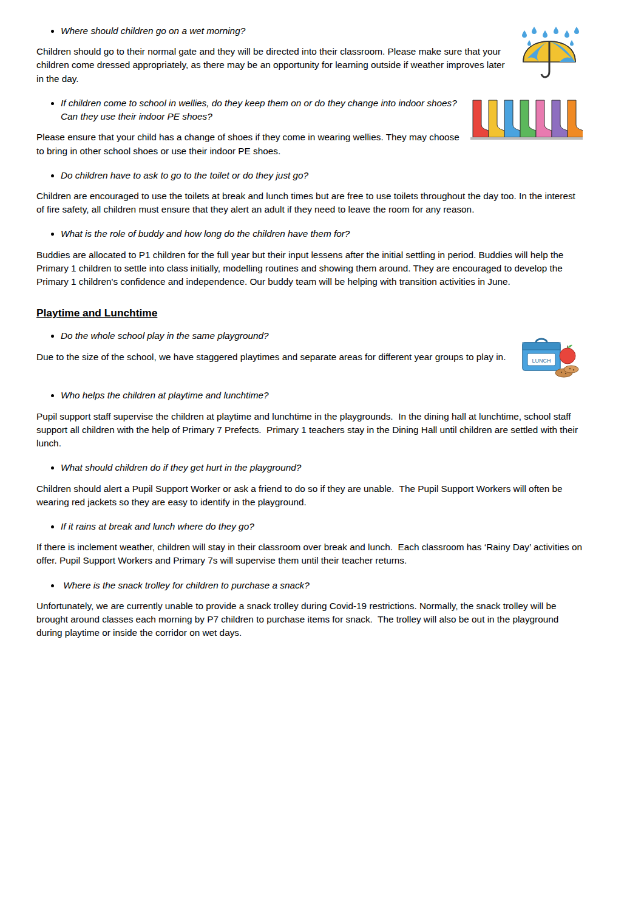Where should children go on a wet morning?
Children should go to their normal gate and they will be directed into their classroom. Please make sure that your children come dressed appropriately, as there may be an opportunity for learning outside if weather improves later in the day.
If children come to school in wellies, do they keep them on or do they change into indoor shoes? Can they use their indoor PE shoes?
Please ensure that your child has a change of shoes if they come in wearing wellies. They may choose to bring in other school shoes or use their indoor PE shoes.
Do children have to ask to go to the toilet or do they just go?
Children are encouraged to use the toilets at break and lunch times but are free to use toilets throughout the day too. In the interest of fire safety, all children must ensure that they alert an adult if they need to leave the room for any reason.
What is the role of buddy and how long do the children have them for?
Buddies are allocated to P1 children for the full year but their input lessens after the initial settling in period. Buddies will help the Primary 1 children to settle into class initially, modelling routines and showing them around. They are encouraged to develop the Primary 1 children's confidence and independence. Our buddy team will be helping with transition activities in June.
Playtime and Lunchtime
LUNCH
Do the whole school play in the same playground?
Due to the size of the school, we have staggered playtimes and separate areas for different year groups to play in.
Who helps the children at playtime and lunchtime?
Pupil support staff supervise the children at playtime and lunchtime in the playgrounds. In the dining hall at lunchtime, school staff support all children with the help of Primary 7 Prefects. Primary 1 teachers stay in the Dining Hall until children are settled with their lunch.
What should children do if they get hurt in the playground?
Children should alert a Pupil Support Worker or ask a friend to do so if they are unable. The Pupil Support Workers will often be wearing red jackets so they are easy to identify in the playground.
If it rains at break and lunch where do they go?
If there is inclement weather, children will stay in their classroom over break and lunch. Each classroom has ‘Rainy Day’ activities on offer. Pupil Support Workers and Primary 7s will supervise them until their teacher returns.
Where is the snack trolley for children to purchase a snack?
Unfortunately, we are currently unable to provide a snack trolley during Covid-19 restrictions. Normally, the snack trolley will be brought around classes each morning by P7 children to purchase items for snack. The trolley will also be out in the playground during playtime or inside the corridor on wet days.